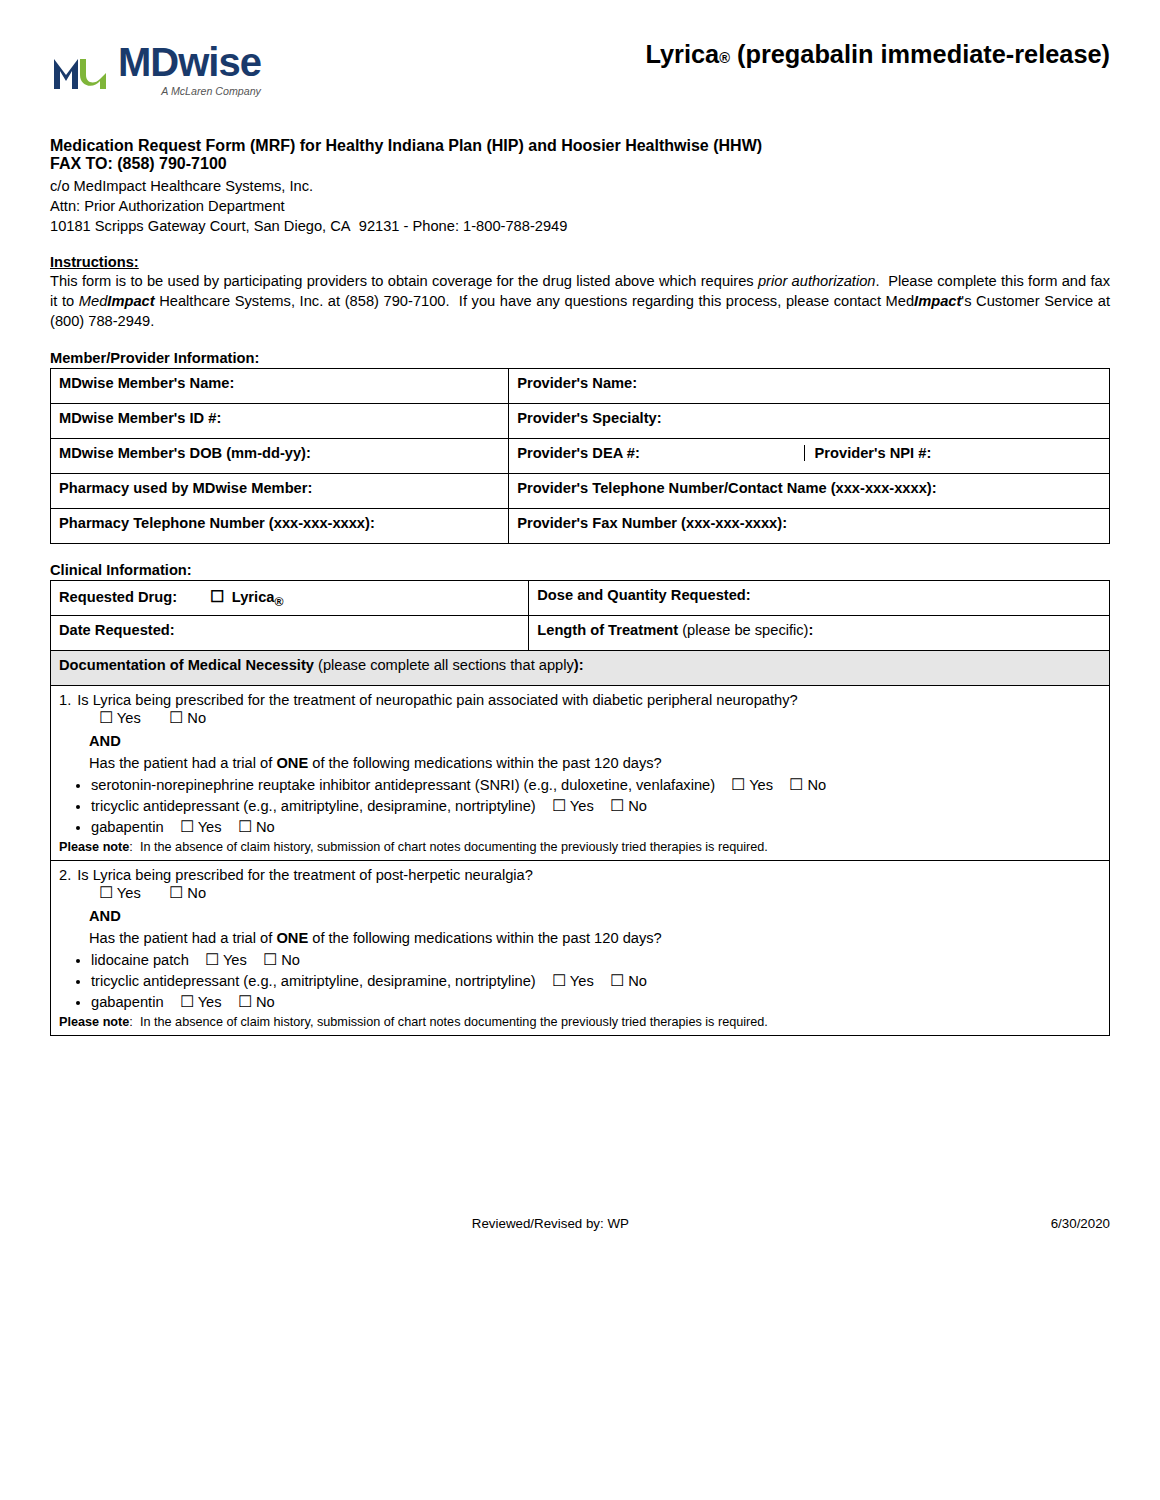MDwise
A McLaren Company
Lyrica® (pregabalin immediate-release)
Medication Request Form (MRF) for Healthy Indiana Plan (HIP) and Hoosier Healthwise (HHW)
FAX TO: (858) 790-7100
c/o MedImpact Healthcare Systems, Inc.
Attn: Prior Authorization Department
10181 Scripps Gateway Court, San Diego, CA 92131 - Phone: 1-800-788-2949
Instructions:
This form is to be used by participating providers to obtain coverage for the drug listed above which requires prior authorization. Please complete this form and fax it to MedImpact Healthcare Systems, Inc. at (858) 790-7100. If you have any questions regarding this process, please contact MedImpact's Customer Service at (800) 788-2949.
Member/Provider Information:
| MDwise Member's Name: | Provider's Name: |
| MDwise Member's ID #: | Provider's Specialty: |
| MDwise Member's DOB (mm-dd-yy): | Provider's DEA #: Provider's NPI #: |
| Pharmacy used by MDwise Member: | Provider's Telephone Number/Contact Name (xxx-xxx-xxxx): |
| Pharmacy Telephone Number (xxx-xxx-xxxx): | Provider's Fax Number (xxx-xxx-xxxx): |
Clinical Information:
| Requested Drug: ☐ Lyrica ® | Dose and Quantity Requested: |
| Date Requested: | Length of Treatment (please be specific) : |
| Documentation of Medical Necessity (please complete all sections that apply ): |
| 1. Is Lyrica being prescribed for the treatment of neuropathic pain associated with diabetic peripheral neuropathy? ☐ Yes ☐ No AND Has the patient had a trial of ONE of the following medications within the past 120 days? serotonin-norepinephrine reuptake inhibitor antidepressant (SNRI) (e.g., duloxetine, venlafaxine) ☐ Yes ☐ No tricyclic antidepressant (e.g., amitriptyline, desipramine, nortriptyline) ☐ Yes ☐ No gabapentin ☐ Yes ☐ No Please note : In the absence of claim history, submission of chart notes documenting the previously tried therapies is required. |
| 2. Is Lyrica being prescribed for the treatment of post-herpetic neuralgia? ☐ Yes ☐ No AND Has the patient had a trial of ONE of the following medications within the past 120 days? lidocaine patch ☐ Yes ☐ No tricyclic antidepressant (e.g., amitriptyline, desipramine, nortriptyline) ☐ Yes ☐ No gabapentin ☐ Yes ☐ No Please note : In the absence of claim history, submission of chart notes documenting the previously tried therapies is required. |
Reviewed/Revised by: WP 6/30/2020